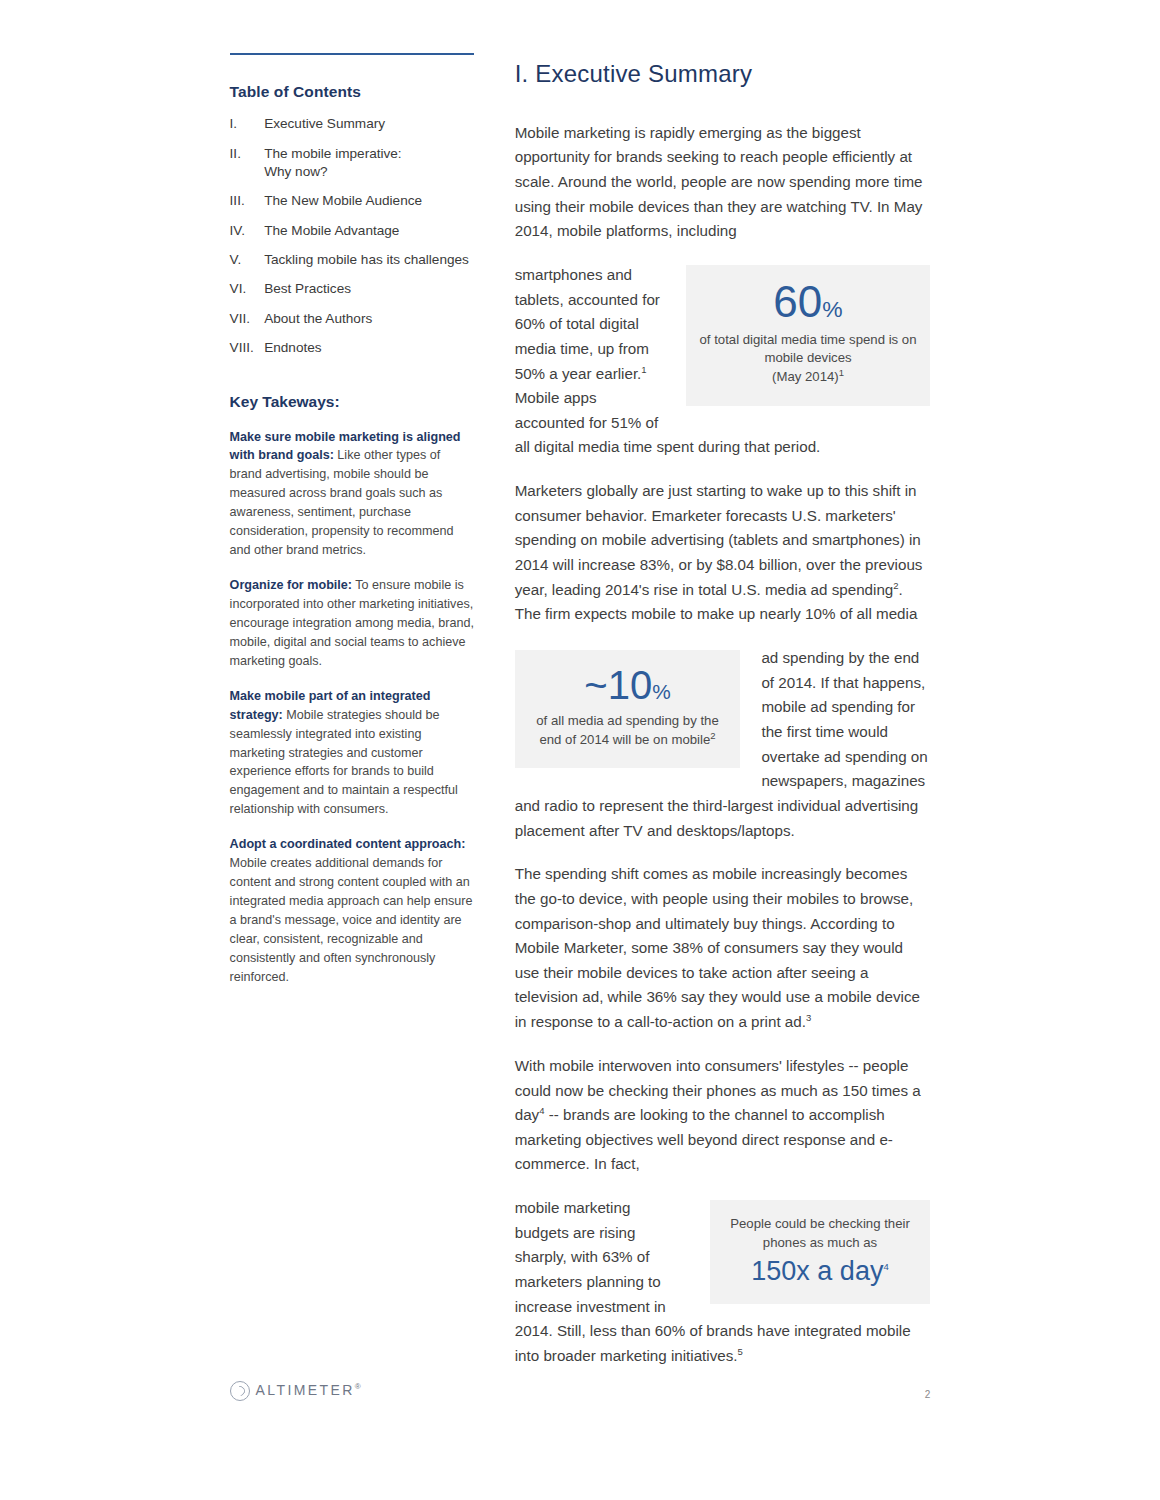Table of Contents
I. Executive Summary
II. The mobile imperative:
Why now?
III. The New Mobile Audience
IV. The Mobile Advantage
V. Tackling mobile has its challenges
VI. Best Practices
VII. About the Authors
VIII. Endnotes
Key Takeways:
Make sure mobile marketing is aligned with brand goals: Like other types of brand advertising, mobile should be measured across brand goals such as awareness, sentiment, purchase consideration, propensity to recommend and other brand metrics.
Organize for mobile: To ensure mobile is incorporated into other marketing initiatives, encourage integration among media, brand, mobile, digital and social teams to achieve marketing goals.
Make mobile part of an integrated strategy: Mobile strategies should be seamlessly integrated into existing marketing strategies and customer experience efforts for brands to build engagement and to maintain a respectful relationship with consumers.
Adopt a coordinated content approach: Mobile creates additional demands for content and strong content coupled with an integrated media approach can help ensure a brand's message, voice and identity are clear, consistent, recognizable and consistently and often synchronously reinforced.
I. Executive Summary
Mobile marketing is rapidly emerging as the biggest opportunity for brands seeking to reach people efficiently at scale. Around the world, people are now spending more time using their mobile devices than they are watching TV. In May 2014, mobile platforms, including
60% of total digital media time spend is on mobile devices
(May 2014)1
smartphones and tablets, accounted for 60% of total digital media time, up from 50% a year earlier.1 Mobile apps accounted for 51% of all digital media time spent during that period.
Marketers globally are just starting to wake up to this shift in consumer behavior. Emarketer forecasts U.S. marketers' spending on mobile advertising (tablets and smartphones) in 2014 will increase 83%, or by $8.04 billion, over the previous year, leading 2014's rise in total U.S. media ad spending2. The firm expects mobile to make up nearly 10% of all media
~10% of all media ad spending by the end of 2014 will be on mobile2
ad spending by the end of 2014. If that happens, mobile ad spending for the first time would overtake ad spending on newspapers, magazines and radio to represent the third-largest individual advertising placement after TV and desktops/laptops.
The spending shift comes as mobile increasingly becomes the go-to device, with people using their mobiles to browse, comparison-shop and ultimately buy things. According to Mobile Marketer, some 38% of consumers say they would use their mobile devices to take action after seeing a television ad, while 36% say they would use a mobile device in response to a call-to-action on a print ad.3
With mobile interwoven into consumers' lifestyles -- people could now be checking their phones as much as 150 times a day4 -- brands are looking to the channel to accomplish marketing objectives well beyond direct response and e-commerce. In fact,
People could be checking their phones as much as 150x a day4
mobile marketing budgets are rising sharply, with 63% of marketers planning to increase investment in 2014. Still, less than 60% of brands have integrated mobile into broader marketing initiatives.5
ALTIMETER®
2